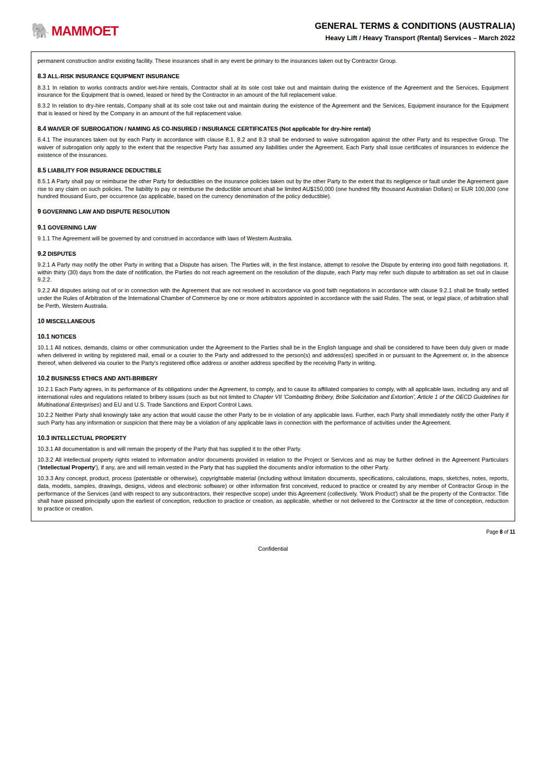🐘MAMMOET
GENERAL TERMS & CONDITIONS (AUSTRALIA)
Heavy Lift / Heavy Transport (Rental) Services – March 2022
permanent construction and/or existing facility. These insurances shall in any event be primary to the insurances taken out by Contractor Group.
8.3 ALL-RISK INSURANCE EQUIPMENT INSURANCE
8.3.1 In relation to works contracts and/or wet-hire rentals, Contractor shall at its sole cost take out and maintain during the existence of the Agreement and the Services, Equipment insurance for the Equipment that is owned, leased or hired by the Contractor in an amount of the full replacement value.
8.3.2 In relation to dry-hire rentals, Company shall at its sole cost take out and maintain during the existence of the Agreement and the Services, Equipment insurance for the Equipment that is leased or hired by the Company in an amount of the full replacement value.
8.4 WAIVER OF SUBROGATION / NAMING AS CO-INSURED / INSURANCE CERTIFICATES (Not applicable for dry-hire rental)
8.4.1 The insurances taken out by each Party in accordance with clause 8.1, 8.2 and 8.3 shall be endorsed to waive subrogation against the other Party and its respective Group. The waiver of subrogation only apply to the extent that the respective Party has assumed any liabilities under the Agreement. Each Party shall issue certificates of insurances to evidence the existence of the insurances.
8.5 LIABILITY FOR INSURANCE DEDUCTIBLE
8.5.1 A Party shall pay or reimburse the other Party for deductibles on the insurance policies taken out by the other Party to the extent that its negligence or fault under the Agreement gave rise to any claim on such policies. The liability to pay or reimburse the deductible amount shall be limited AU$150,000 (one hundred fifty thousand Australian Dollars) or EUR 100,000 (one hundred thousand Euro, per occurrence (as applicable, based on the currency denomination of the policy deductible).
9 GOVERNING LAW AND DISPUTE RESOLUTION
9.1 GOVERNING LAW
9.1.1 The Agreement will be governed by and construed in accordance with laws of Western Australia.
9.2 DISPUTES
9.2.1 A Party may notify the other Party in writing that a Dispute has arisen. The Parties will, in the first instance, attempt to resolve the Dispute by entering into good faith negotiations. If, within thirty (30) days from the date of notification, the Parties do not reach agreement on the resolution of the dispute, each Party may refer such dispute to arbitration as set out in clause 9.2.2.
9.2.2 All disputes arising out of or in connection with the Agreement that are not resolved in accordance via good faith negotiations in accordance with clause 9.2.1 shall be finally settled under the Rules of Arbitration of the International Chamber of Commerce by one or more arbitrators appointed in accordance with the said Rules. The seat, or legal place, of arbitration shall be Perth, Western Australia.
10 MISCELLANEOUS
10.1 NOTICES
10.1.1 All notices, demands, claims or other communication under the Agreement to the Parties shall be in the English language and shall be considered to have been duly given or made when delivered in writing by registered mail, email or a courier to the Party and addressed to the person(s) and address(es) specified in or pursuant to the Agreement or, in the absence thereof, when delivered via courier to the Party's registered office address or another address specified by the receiving Party in writing.
10.2 BUSINESS ETHICS AND ANTI-BRIBERY
10.2.1 Each Party agrees, in its performance of its obligations under the Agreement, to comply, and to cause its affiliated companies to comply, with all applicable laws, including any and all international rules and regulations related to bribery issues (such as but not limited to Chapter VII 'Combatting Bribery, Bribe Solicitation and Extortion', Article 1 of the OECD Guidelines for Multinational Enterprises) and EU and U.S. Trade Sanctions and Export Control Laws.
10.2.2 Neither Party shall knowingly take any action that would cause the other Party to be in violation of any applicable laws. Further, each Party shall immediately notify the other Party if such Party has any information or suspicion that there may be a violation of any applicable laws in connection with the performance of activities under the Agreement.
10.3 INTELLECTUAL PROPERTY
10.3.1 All documentation is and will remain the property of the Party that has supplied it to the other Party.
10.3.2 All intellectual property rights related to information and/or documents provided in relation to the Project or Services and as may be further defined in the Agreement Particulars ('Intellectual Property'), if any, are and will remain vested in the Party that has supplied the documents and/or information to the other Party.
10.3.3 Any concept, product, process (patentable or otherwise), copyrightable material (including without limitation documents, specifications, calculations, maps, sketches, notes, reports, data, models, samples, drawings, designs, videos and electronic software) or other information first conceived, reduced to practice or created by any member of Contractor Group in the performance of the Services (and with respect to any subcontractors, their respective scope) under this Agreement (collectively, 'Work Product') shall be the property of the Contractor. Title shall have passed principally upon the earliest of conception, reduction to practice or creation, as applicable, whether or not delivered to the Contractor at the time of conception, reduction to practice or creation.
Page 8 of 11
Confidential